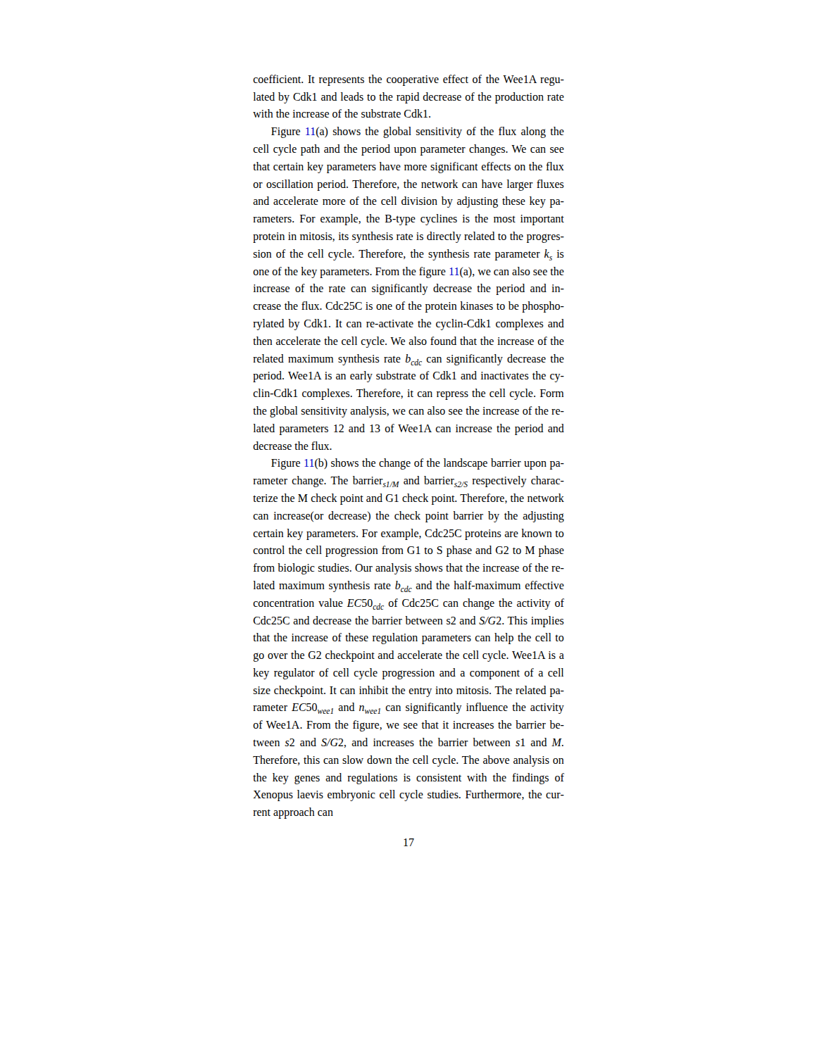coefficient. It represents the cooperative effect of the Wee1A regulated by Cdk1 and leads to the rapid decrease of the production rate with the increase of the substrate Cdk1.
Figure 11(a) shows the global sensitivity of the flux along the cell cycle path and the period upon parameter changes. We can see that certain key parameters have more significant effects on the flux or oscillation period. Therefore, the network can have larger fluxes and accelerate more of the cell division by adjusting these key parameters. For example, the B-type cyclines is the most important protein in mitosis, its synthesis rate is directly related to the progression of the cell cycle. Therefore, the synthesis rate parameter ks is one of the key parameters. From the figure 11(a), we can also see the increase of the rate can significantly decrease the period and increase the flux. Cdc25C is one of the protein kinases to be phosphorylated by Cdk1. It can re-activate the cyclin-Cdk1 complexes and then accelerate the cell cycle. We also found that the increase of the related maximum synthesis rate bcdc can significantly decrease the period. Wee1A is an early substrate of Cdk1 and inactivates the cyclin-Cdk1 complexes. Therefore, it can repress the cell cycle. Form the global sensitivity analysis, we can also see the increase of the related parameters 12 and 13 of Wee1A can increase the period and decrease the flux.
Figure 11(b) shows the change of the landscape barrier upon parameter change. The barriers1/M and barriers2/S respectively characterize the M check point and G1 check point. Therefore, the network can increase(or decrease) the check point barrier by the adjusting certain key parameters. For example, Cdc25C proteins are known to control the cell progression from G1 to S phase and G2 to M phase from biologic studies. Our analysis shows that the increase of the related maximum synthesis rate bcdc and the half-maximum effective concentration value EC50cdc of Cdc25C can change the activity of Cdc25C and decrease the barrier between s2 and S/G2. This implies that the increase of these regulation parameters can help the cell to go over the G2 checkpoint and accelerate the cell cycle. Wee1A is a key regulator of cell cycle progression and a component of a cell size checkpoint. It can inhibit the entry into mitosis. The related parameter EC50wee1 and nwee1 can significantly influence the activity of Wee1A. From the figure, we see that it increases the barrier between s2 and S/G2, and increases the barrier between s1 and M. Therefore, this can slow down the cell cycle. The above analysis on the key genes and regulations is consistent with the findings of Xenopus laevis embryonic cell cycle studies. Furthermore, the current approach can
17